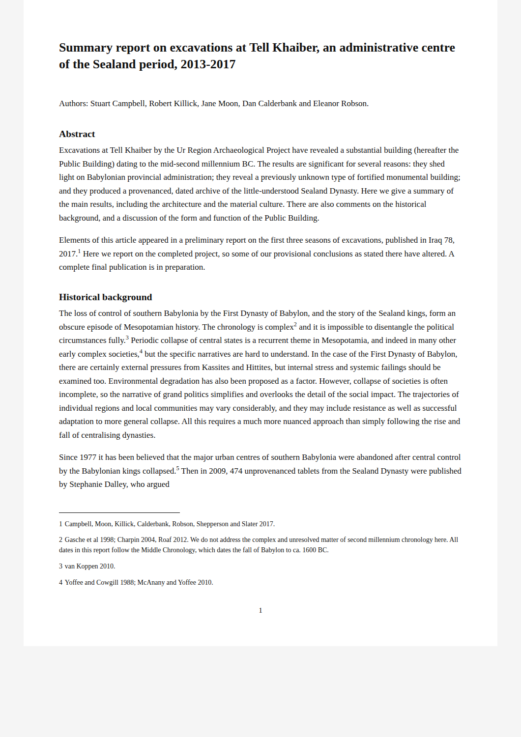Summary report on excavations at Tell Khaiber, an administrative centre of the Sealand period, 2013-2017
Authors: Stuart Campbell, Robert Killick, Jane Moon, Dan Calderbank and Eleanor Robson.
Abstract
Excavations at Tell Khaiber by the Ur Region Archaeological Project have revealed a substantial building (hereafter the Public Building) dating to the mid-second millennium BC. The results are significant for several reasons: they shed light on Babylonian provincial administration; they reveal a previously unknown type of fortified monumental building; and they produced a provenanced, dated archive of the little-understood Sealand Dynasty. Here we give a summary of the main results, including the architecture and the material culture. There are also comments on the historical background, and a discussion of the form and function of the Public Building.
Elements of this article appeared in a preliminary report on the first three seasons of excavations, published in Iraq 78, 2017.1 Here we report on the completed project, so some of our provisional conclusions as stated there have altered. A complete final publication is in preparation.
Historical background
The loss of control of southern Babylonia by the First Dynasty of Babylon, and the story of the Sealand kings, form an obscure episode of Mesopotamian history. The chronology is complex2 and it is impossible to disentangle the political circumstances fully.3 Periodic collapse of central states is a recurrent theme in Mesopotamia, and indeed in many other early complex societies,4 but the specific narratives are hard to understand. In the case of the First Dynasty of Babylon, there are certainly external pressures from Kassites and Hittites, but internal stress and systemic failings should be examined too. Environmental degradation has also been proposed as a factor. However, collapse of societies is often incomplete, so the narrative of grand politics simplifies and overlooks the detail of the social impact. The trajectories of individual regions and local communities may vary considerably, and they may include resistance as well as successful adaptation to more general collapse. All this requires a much more nuanced approach than simply following the rise and fall of centralising dynasties.
Since 1977 it has been believed that the major urban centres of southern Babylonia were abandoned after central control by the Babylonian kings collapsed.5 Then in 2009, 474 unprovenanced tablets from the Sealand Dynasty were published by Stephanie Dalley, who argued
1 Campbell, Moon, Killick, Calderbank, Robson, Shepperson and Slater 2017.
2 Gasche et al 1998; Charpin 2004, Roaf 2012. We do not address the complex and unresolved matter of second millennium chronology here. All dates in this report follow the Middle Chronology, which dates the fall of Babylon to ca. 1600 BC.
3van Koppen 2010.
4 Yoffee and Cowgill 1988; McAnany and Yoffee 2010.
1